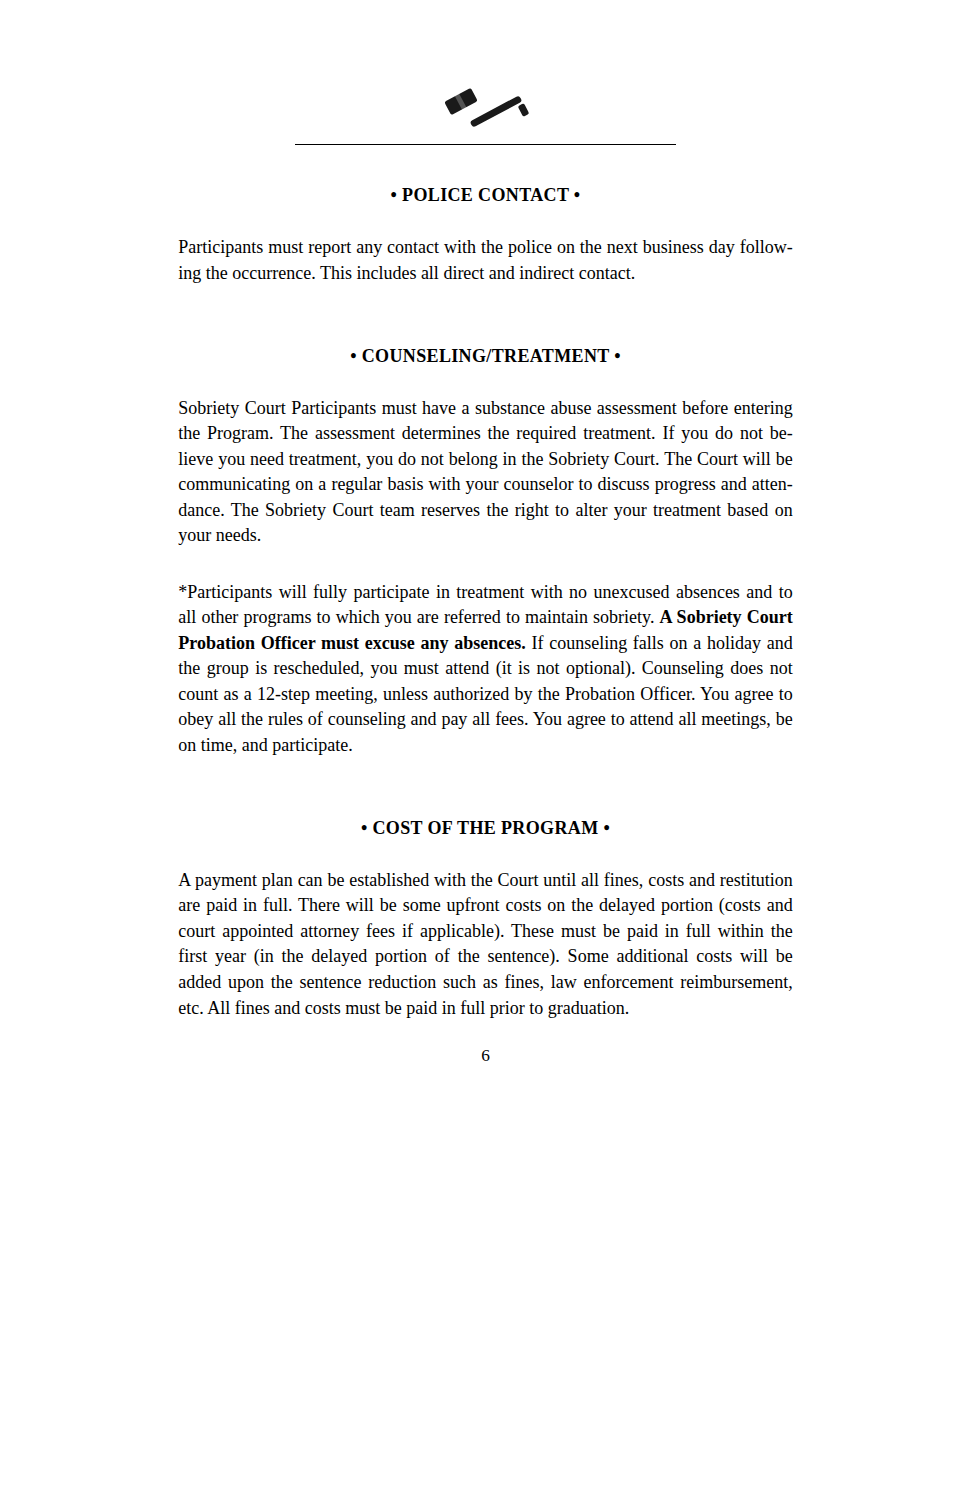• POLICE CONTACT •
Participants must report any contact with the police on the next business day following the occurrence. This includes all direct and indirect contact.
• COUNSELING/TREATMENT •
Sobriety Court Participants must have a substance abuse assessment before entering the Program. The assessment determines the required treatment. If you do not believe you need treatment, you do not belong in the Sobriety Court. The Court will be communicating on a regular basis with your counselor to discuss progress and attendance. The Sobriety Court team reserves the right to alter your treatment based on your needs.
*Participants will fully participate in treatment with no unexcused absences and to all other programs to which you are referred to maintain sobriety. A Sobriety Court Probation Officer must excuse any absences. If counseling falls on a holiday and the group is rescheduled, you must attend (it is not optional). Counseling does not count as a 12-step meeting, unless authorized by the Probation Officer. You agree to obey all the rules of counseling and pay all fees. You agree to attend all meetings, be on time, and participate.
• COST OF THE PROGRAM •
A payment plan can be established with the Court until all fines, costs and restitution are paid in full. There will be some upfront costs on the delayed portion (costs and court appointed attorney fees if applicable). These must be paid in full within the first year (in the delayed portion of the sentence). Some additional costs will be added upon the sentence reduction such as fines, law enforcement reimbursement, etc. All fines and costs must be paid in full prior to graduation.
6